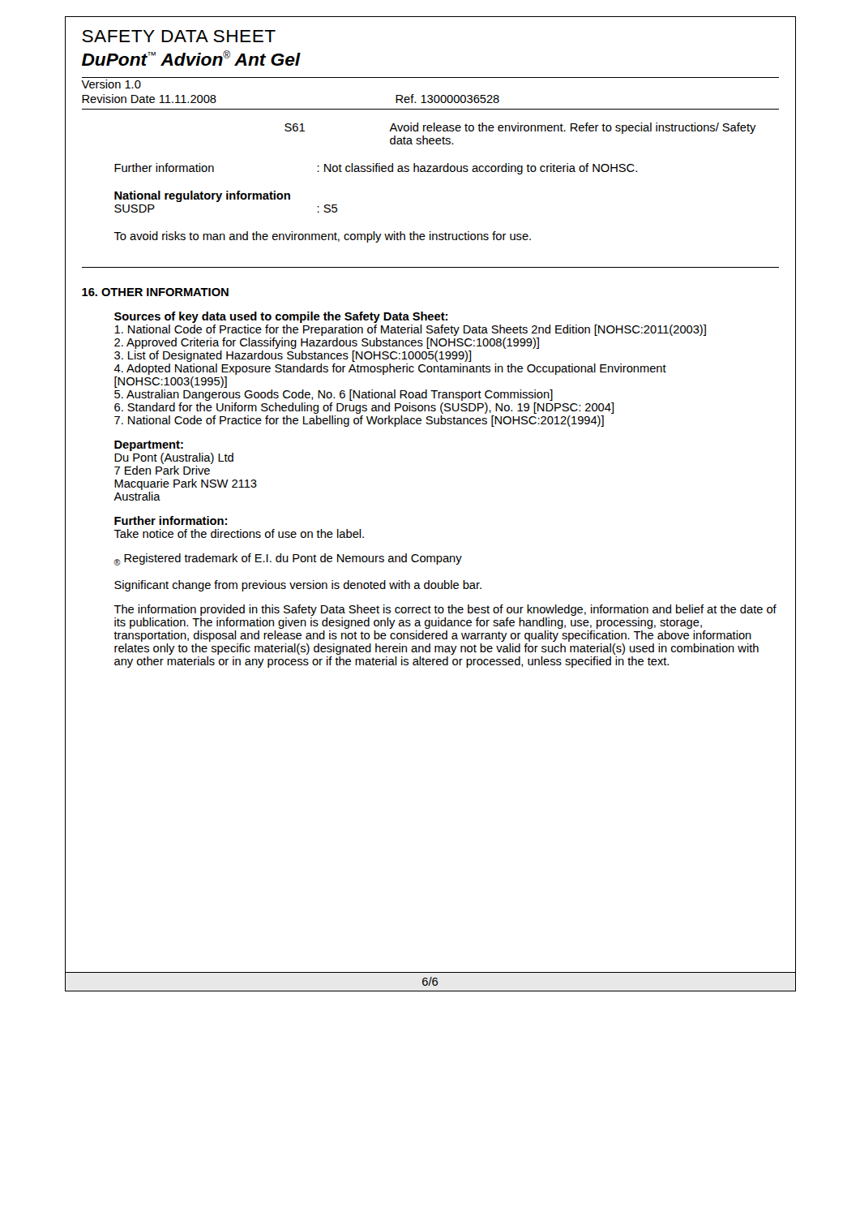SAFETY DATA SHEET
DuPont™ Advion® Ant Gel
Version 1.0
Revision Date 11.11.2008
Ref. 130000036528
S61
Avoid release to the environment. Refer to special instructions/ Safety data sheets.
Further information
: Not classified as hazardous according to criteria of NOHSC.
National regulatory information
SUSDP
: S5
To avoid risks to man and the environment, comply with the instructions for use.
16. OTHER INFORMATION
Sources of key data used to compile the Safety Data Sheet:
1. National Code of Practice for the Preparation of Material Safety Data Sheets 2nd Edition [NOHSC:2011(2003)]
2. Approved Criteria for Classifying Hazardous Substances [NOHSC:1008(1999)]
3. List of Designated Hazardous Substances [NOHSC:10005(1999)]
4. Adopted National Exposure Standards for Atmospheric Contaminants in the Occupational Environment [NOHSC:1003(1995)]
5. Australian Dangerous Goods Code, No. 6 [National Road Transport Commission]
6. Standard for the Uniform Scheduling of Drugs and Poisons (SUSDP), No. 19 [NDPSC: 2004]
7. National Code of Practice for the Labelling of Workplace Substances [NOHSC:2012(1994)]
Department:
Du Pont (Australia) Ltd
7 Eden Park Drive
Macquarie Park NSW 2113
Australia
Further information:
Take notice of the directions of use on the label.
® Registered trademark of E.I. du Pont de Nemours and Company
Significant change from previous version is denoted with a double bar.
The information provided in this Safety Data Sheet is correct to the best of our knowledge, information and belief at the date of its publication. The information given is designed only as a guidance for safe handling, use, processing, storage, transportation, disposal and release and is not to be considered a warranty or quality specification. The above information relates only to the specific material(s) designated herein and may not be valid for such material(s) used in combination with any other materials or in any process or if the material is altered or processed, unless specified in the text.
6/6